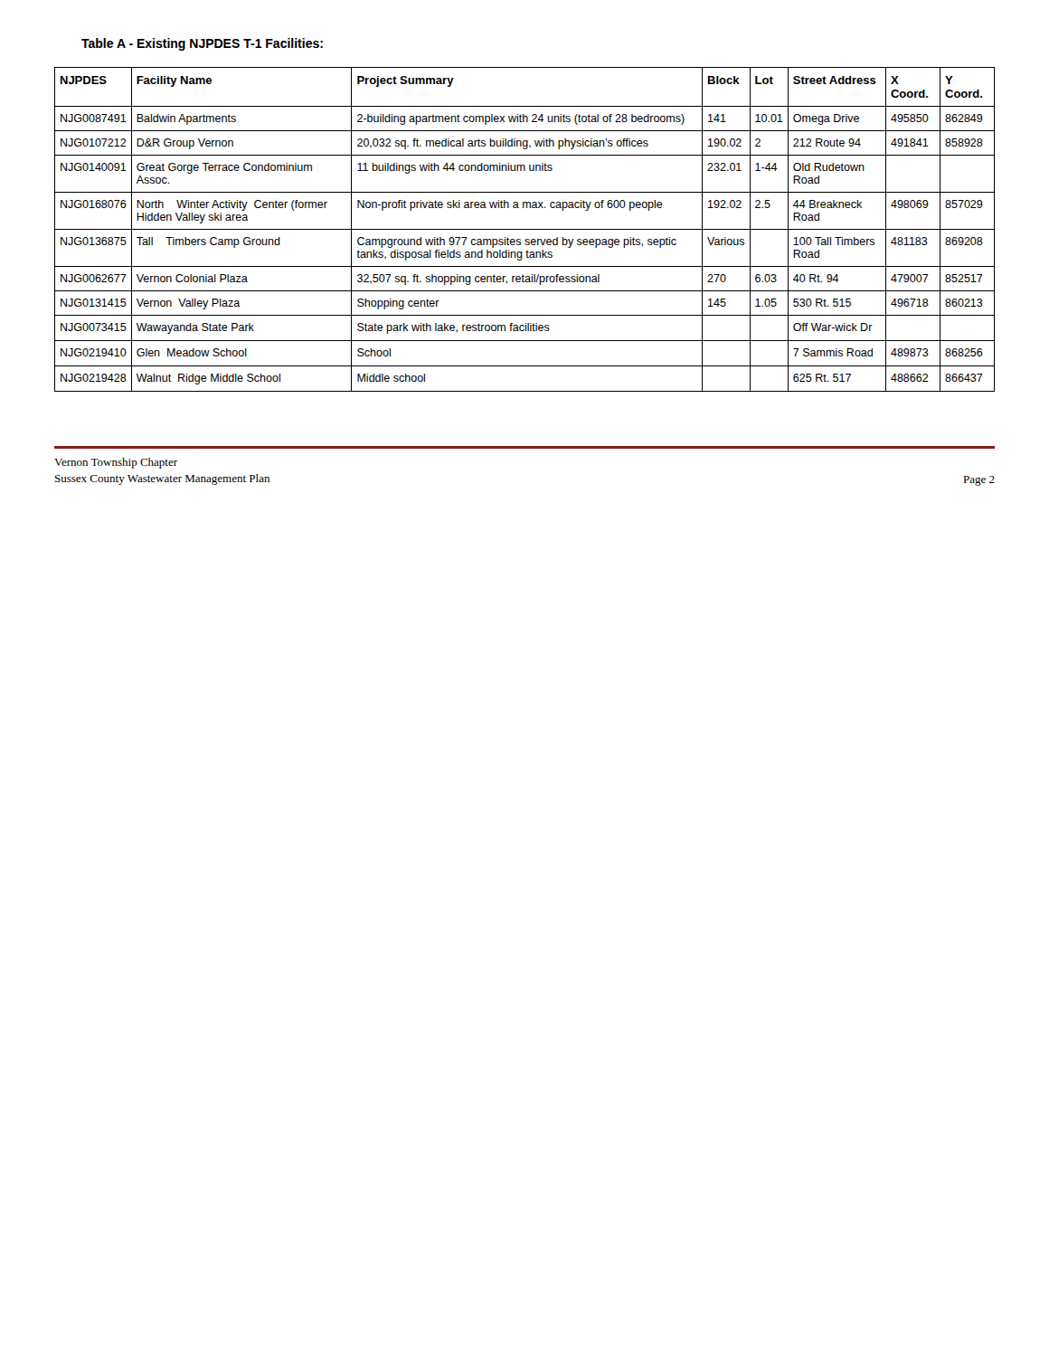Table A - Existing NJPDES T-1 Facilities:
| NJPDES | Facility Name | Project Summary | Block | Lot | Street Address | X Coord. | Y Coord. |
| --- | --- | --- | --- | --- | --- | --- | --- |
| NJG0087491 | Baldwin Apartments | 2-building apartment complex with 24 units (total of 28 bedrooms) | 141 | 10.01 | Omega Drive | 495850 | 862849 |
| NJG0107212 | D&R Group Vernon | 20,032 sq. ft. medical arts building, with physician’s offices | 190.02 | 2 | 212 Route 94 | 491841 | 858928 |
| NJG0140091 | Great Gorge Terrace Condominium Assoc. | 11 buildings with 44 condominium units | 232.01 | 1-44 | Old Rudetown Road | | |
| NJG0168076 | North Winter Activity Center (former Hidden Valley ski area | Non-profit private ski area with a max. capacity of 600 people | 192.02 | 2.5 | 44 Breakneck Road | 498069 | 857029 |
| NJG0136875 | Tall Timbers Camp Ground | Campground with 977 campsites served by seepage pits, septic tanks, disposal fields and holding tanks | Various | | 100 Tall Timbers Road | 481183 | 869208 |
| NJG0062677 | Vernon Colonial Plaza | 32,507 sq. ft. shopping center, retail/professional | 270 | 6.03 | 40 Rt. 94 | 479007 | 852517 |
| NJG0131415 | Vernon Valley Plaza | Shopping center | 145 | 1.05 | 530 Rt. 515 | 496718 | 860213 |
| NJG0073415 | Wawayanda State Park | State park with lake, restroom facilities | | | Off War-wick Dr | | |
| NJG0219410 | Glen Meadow School | School | | | 7 Sammis Road | 489873 | 868256 |
| NJG0219428 | Walnut Ridge Middle School | Middle school | | | 625 Rt. 517 | 488662 | 866437 |
Vernon Township Chapter
Sussex County Wastewater Management Plan
Page 2